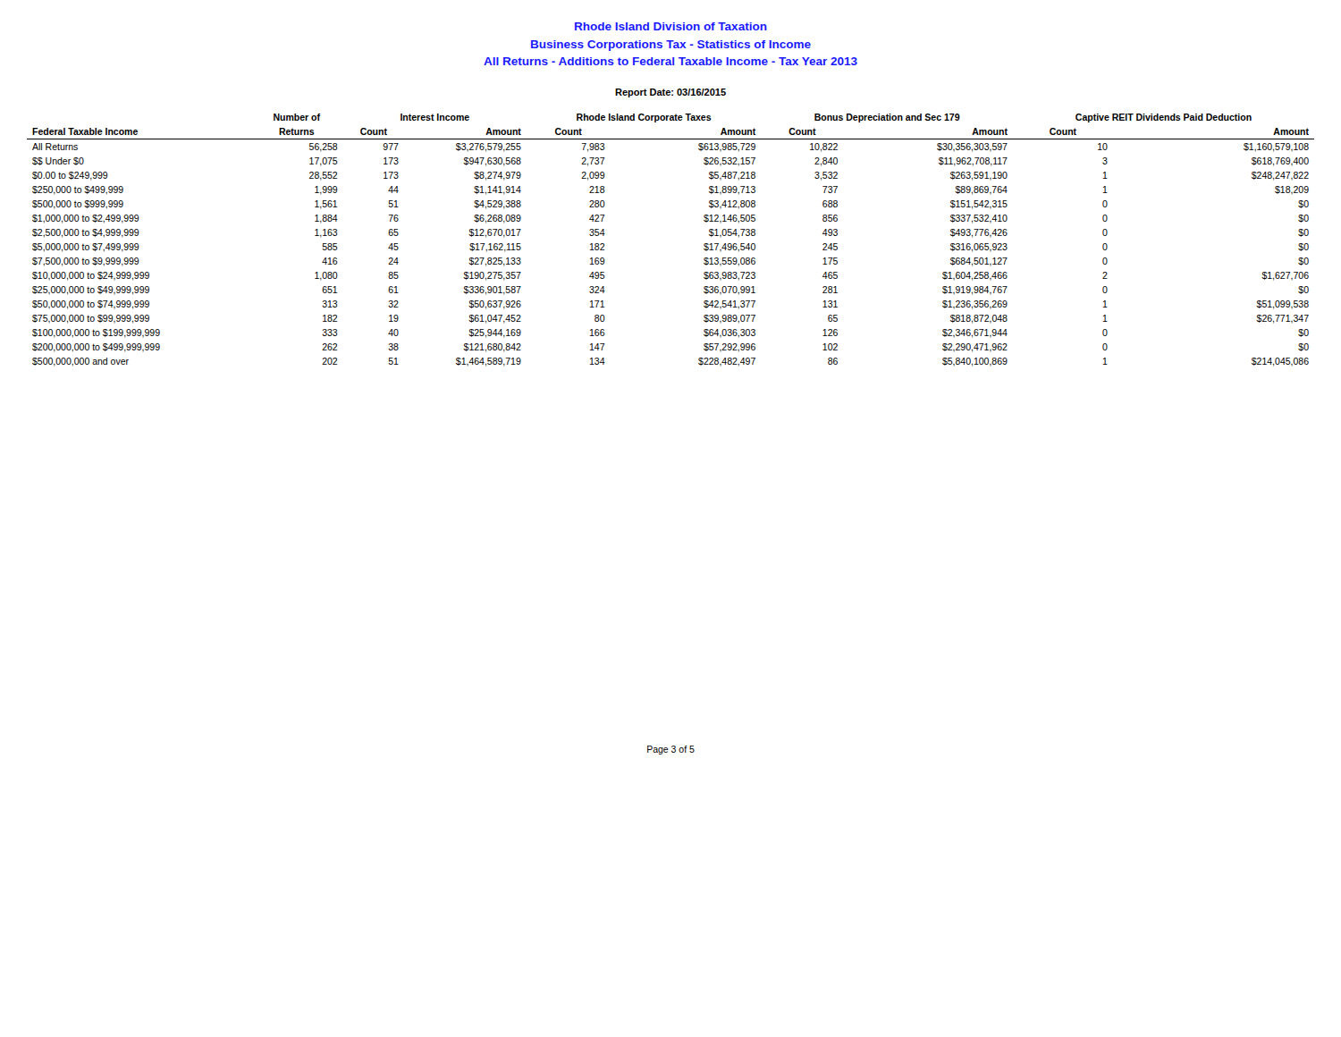Rhode Island Division of Taxation
Business Corporations Tax - Statistics of Income
All Returns - Additions to Federal Taxable Income - Tax Year 2013
Report Date: 03/16/2015
| | Number of | Interest Income | Rhode Island Corporate Taxes | Bonus Depreciation and Sec 179 | Captive REIT Dividends Paid Deduction |
| --- | --- | --- | --- | --- | --- |
| Federal Taxable Income | Returns | Count | Amount | Count | Amount | Count | Amount | Count | Amount |
| All Returns | 56,258 | 977 | $3,276,579,255 | 7,983 | $613,985,729 | 10,822 | $30,356,303,597 | 10 | $1,160,579,108 |
| $$ Under $0 | 17,075 | 173 | $947,630,568 | 2,737 | $26,532,157 | 2,840 | $11,962,708,117 | 3 | $618,769,400 |
| $0.00 to $249,999 | 28,552 | 173 | $8,274,979 | 2,099 | $5,487,218 | 3,532 | $263,591,190 | 1 | $248,247,822 |
| $250,000 to $499,999 | 1,999 | 44 | $1,141,914 | 218 | $1,899,713 | 737 | $89,869,764 | 1 | $18,209 |
| $500,000 to $999,999 | 1,561 | 51 | $4,529,388 | 280 | $3,412,808 | 688 | $151,542,315 | 0 | $0 |
| $1,000,000 to $2,499,999 | 1,884 | 76 | $6,268,089 | 427 | $12,146,505 | 856 | $337,532,410 | 0 | $0 |
| $2,500,000 to $4,999,999 | 1,163 | 65 | $12,670,017 | 354 | $1,054,738 | 493 | $493,776,426 | 0 | $0 |
| $5,000,000 to $7,499,999 | 585 | 45 | $17,162,115 | 182 | $17,496,540 | 245 | $316,065,923 | 0 | $0 |
| $7,500,000 to $9,999,999 | 416 | 24 | $27,825,133 | 169 | $13,559,086 | 175 | $684,501,127 | 0 | $0 |
| $10,000,000 to $24,999,999 | 1,080 | 85 | $190,275,357 | 495 | $63,983,723 | 465 | $1,604,258,466 | 2 | $1,627,706 |
| $25,000,000 to $49,999,999 | 651 | 61 | $336,901,587 | 324 | $36,070,991 | 281 | $1,919,984,767 | 0 | $0 |
| $50,000,000 to $74,999,999 | 313 | 32 | $50,637,926 | 171 | $42,541,377 | 131 | $1,236,356,269 | 1 | $51,099,538 |
| $75,000,000 to $99,999,999 | 182 | 19 | $61,047,452 | 80 | $39,989,077 | 65 | $818,872,048 | 1 | $26,771,347 |
| $100,000,000 to $199,999,999 | 333 | 40 | $25,944,169 | 166 | $64,036,303 | 126 | $2,346,671,944 | 0 | $0 |
| $200,000,000 to $499,999,999 | 262 | 38 | $121,680,842 | 147 | $57,292,996 | 102 | $2,290,471,962 | 0 | $0 |
| $500,000,000 and over | 202 | 51 | $1,464,589,719 | 134 | $228,482,497 | 86 | $5,840,100,869 | 1 | $214,045,086 |
Page 3 of 5